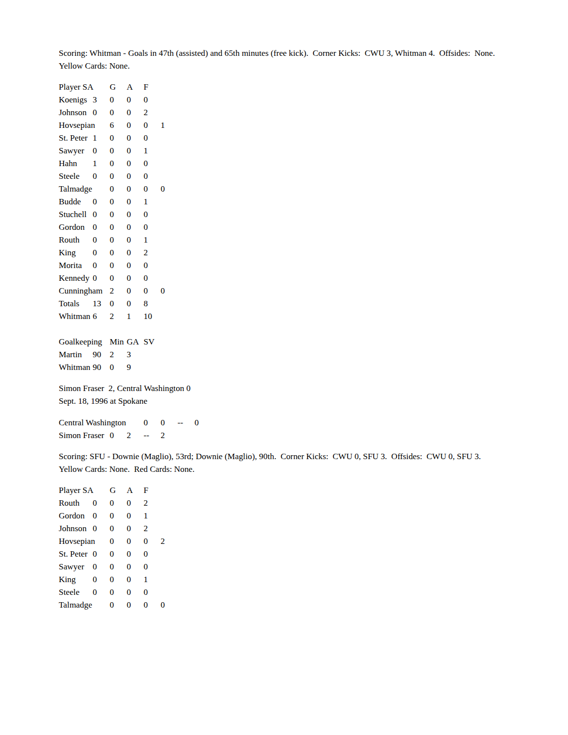Scoring: Whitman - Goals in 47th (assisted) and 65th minutes (free kick). Corner Kicks: CWU 3, Whitman 4. Offsides: None. Yellow Cards: None.
Player SA	G	A	F
Koenigs	3	0	0	0
Johnson	0	0	0	2
Hovsepian	6	0	0	1
St. Peter	1	0	0	0
Sawyer	0	0	0	1
Hahn	1	0	0	0
Steele	0	0	0	0
Talmadge	0	0	0	0
Budde	0	0	0	1
Stuchell	0	0	0	0
Gordon	0	0	0	0
Routh	0	0	0	1
King	0	0	0	2
Morita	0	0	0	0
Kennedy	0	0	0	0
Cunningham	2	0	0	0
Totals	13	0	0	8
Whitman	6	2	1	10

Goalkeeping	Min	GA	SV
Martin	90	2	3
Whitman	90	0	9
Simon Fraser 2, Central Washington 0
Sept. 18, 1996 at Spokane
Central Washington	0	0	--	0
Simon Fraser	0	2	--	2
Scoring: SFU - Downie (Maglio), 53rd; Downie (Maglio), 90th. Corner Kicks: CWU 0, SFU 3. Offsides: CWU 0, SFU 3. Yellow Cards: None. Red Cards: None.
Player SA	G	A	F
Routh	0	0	0	2
Gordon	0	0	0	1
Johnson	0	0	0	2
Hovsepian	0	0	0	2
St. Peter	0	0	0	0
Sawyer	0	0	0	0
King	0	0	0	1
Steele	0	0	0	0
Talmadge	0	0	0	0